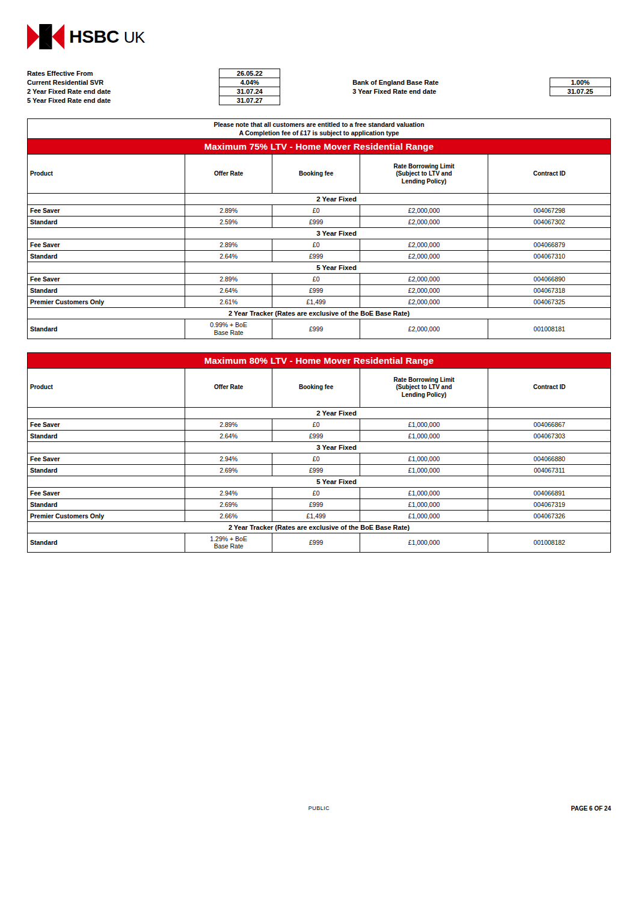HSBC UK
| Rates Effective From | 26.05.22 | | | |
| Current Residential SVR | 4.04% | | Bank of England Base Rate | 1.00% |
| 2 Year Fixed Rate end date | 31.07.24 | | 3 Year Fixed Rate end date | 31.07.25 |
| 5 Year Fixed Rate end date | 31.07.27 | | | |
| Please note that all customers are entitled to a free standard valuation A Completion fee of £17 is subject to application type |
| Maximum 75% LTV - Home Mover Residential Range |
| Product | Offer Rate | Booking fee | Rate Borrowing Limit (Subject to LTV and Lending Policy) | Contract ID |
| | 2 Year Fixed | |
| Fee Saver | 2.89% | £0 | £2,000,000 | 004067298 |
| Standard | 2.59% | £999 | £2,000,000 | 004067302 |
| | 3 Year Fixed | |
| Fee Saver | 2.89% | £0 | £2,000,000 | 004066879 |
| Standard | 2.64% | £999 | £2,000,000 | 004067310 |
| | 5 Year Fixed | |
| Fee Saver | 2.89% | £0 | £2,000,000 | 004066890 |
| Standard | 2.64% | £999 | £2,000,000 | 004067318 |
| Premier Customers Only | 2.61% | £1,499 | £2,000,000 | 004067325 |
| 2 Year Tracker (Rates are exclusive of the BoE Base Rate) |
| Standard | 0.99% + BoE Base Rate | £999 | £2,000,000 | 001008181 |
| Maximum 80% LTV - Home Mover Residential Range |
| Product | Offer Rate | Booking fee | Rate Borrowing Limit (Subject to LTV and Lending Policy) | Contract ID |
| | 2 Year Fixed | |
| Fee Saver | 2.89% | £0 | £1,000,000 | 004066867 |
| Standard | 2.64% | £999 | £1,000,000 | 004067303 |
| | 3 Year Fixed | |
| Fee Saver | 2.94% | £0 | £1,000,000 | 004066880 |
| Standard | 2.69% | £999 | £1,000,000 | 004067311 |
| | 5 Year Fixed | |
| Fee Saver | 2.94% | £0 | £1,000,000 | 004066891 |
| Standard | 2.69% | £999 | £1,000,000 | 004067319 |
| Premier Customers Only | 2.66% | £1,499 | £1,000,000 | 004067326 |
| 2 Year Tracker (Rates are exclusive of the BoE Base Rate) |
| Standard | 1.29% + BoE Base Rate | £999 | £1,000,000 | 001008182 |
PUBLIC
PAGE 6 OF 24